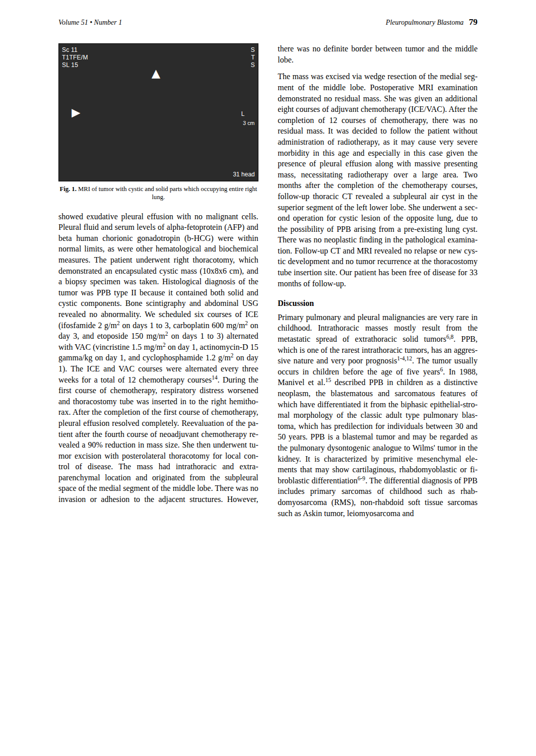Volume 51 • Number 1
Pleuropulmonary Blastoma 79
Sc 11
T1TFE/M
SL 15 S
T
S ▼ ▼ L 3 cm 31 head
Fig. 1. MRI of tumor with cystic and solid parts which occupying entire right lung.
showed exudative pleural effusion with no malignant cells. Pleural fluid and serum levels of alpha-fetoprotein (AFP) and beta human chorionic gonadotropin (b-HCG) were within normal limits, as were other hematological and biochemical measures. The patient underwent right thoracotomy, which demonstrated an encapsulated cystic mass (10x8x6 cm), and a biopsy specimen was taken. Histological diagnosis of the tumor was PPB type II because it contained both solid and cystic components. Bone scintigraphy and abdominal USG revealed no abnormality. We scheduled six courses of ICE (ifosfamide 2 g/m2 on days 1 to 3, carboplatin 600 mg/m2 on day 3, and etoposide 150 mg/m2 on days 1 to 3) alternated with VAC (vincristine 1.5 mg/m2 on day 1, actinomycin-D 15 gamma/kg on day 1, and cyclophosphamide 1.2 g/m2 on day 1). The ICE and VAC courses were alternated every three weeks for a total of 12 chemotherapy courses14. During the first course of chemotherapy, respiratory distress worsened and thoracostomy tube was inserted in to the right hemithorax. After the completion of the first course of chemotherapy, pleural effusion resolved completely. Reevaluation of the patient after the fourth course of neoadjuvant chemotherapy revealed a 90% reduction in mass size. She then underwent tumor excision with posterolateral thoracotomy for local control of disease. The mass had intrathoracic and extraparenchymal location and originated from the subpleural space of the medial segment of the middle lobe. There was no invasion or adhesion to the adjacent structures. However, there was no definite border between tumor and the middle lobe.
The mass was excised via wedge resection of the medial segment of the middle lobe. Postoperative MRI examination demonstrated no residual mass. She was given an additional eight courses of adjuvant chemotherapy (ICE/VAC). After the completion of 12 courses of chemotherapy, there was no residual mass. It was decided to follow the patient without administration of radiotherapy, as it may cause very severe morbidity in this age and especially in this case given the presence of pleural effusion along with massive presenting mass, necessitating radiotherapy over a large area. Two months after the completion of the chemotherapy courses, follow-up thoracic CT revealed a subpleural air cyst in the superior segment of the left lower lobe. She underwent a second operation for cystic lesion of the opposite lung, due to the possibility of PPB arising from a pre-existing lung cyst. There was no neoplastic finding in the pathological examination. Follow-up CT and MRI revealed no relapse or new cystic development and no tumor recurrence at the thoracostomy tube insertion site. Our patient has been free of disease for 33 months of follow-up.
Discussion
Primary pulmonary and pleural malignancies are very rare in childhood. Intrathoracic masses mostly result from the metastatic spread of extrathoracic solid tumors6,8. PPB, which is one of the rarest intrathoracic tumors, has an aggressive nature and very poor prognosis1-4,12. The tumor usually occurs in children before the age of five years6. In 1988, Manivel et al.15 described PPB in children as a distinctive neoplasm, the blastematous and sarcomatous features of which have differentiated it from the biphasic epithelial-stromal morphology of the classic adult type pulmonary blastoma, which has predilection for individuals between 30 and 50 years. PPB is a blastemal tumor and may be regarded as the pulmonary dysontogenic analogue to Wilms' tumor in the kidney. It is characterized by primitive mesenchymal elements that may show cartilaginous, rhabdomyoblastic or fibroblastic differentiation6-9. The differential diagnosis of PPB includes primary sarcomas of childhood such as rhabdomyosarcoma (RMS), non-rhabdoid soft tissue sarcomas such as Askin tumor, leiomyosarcoma and